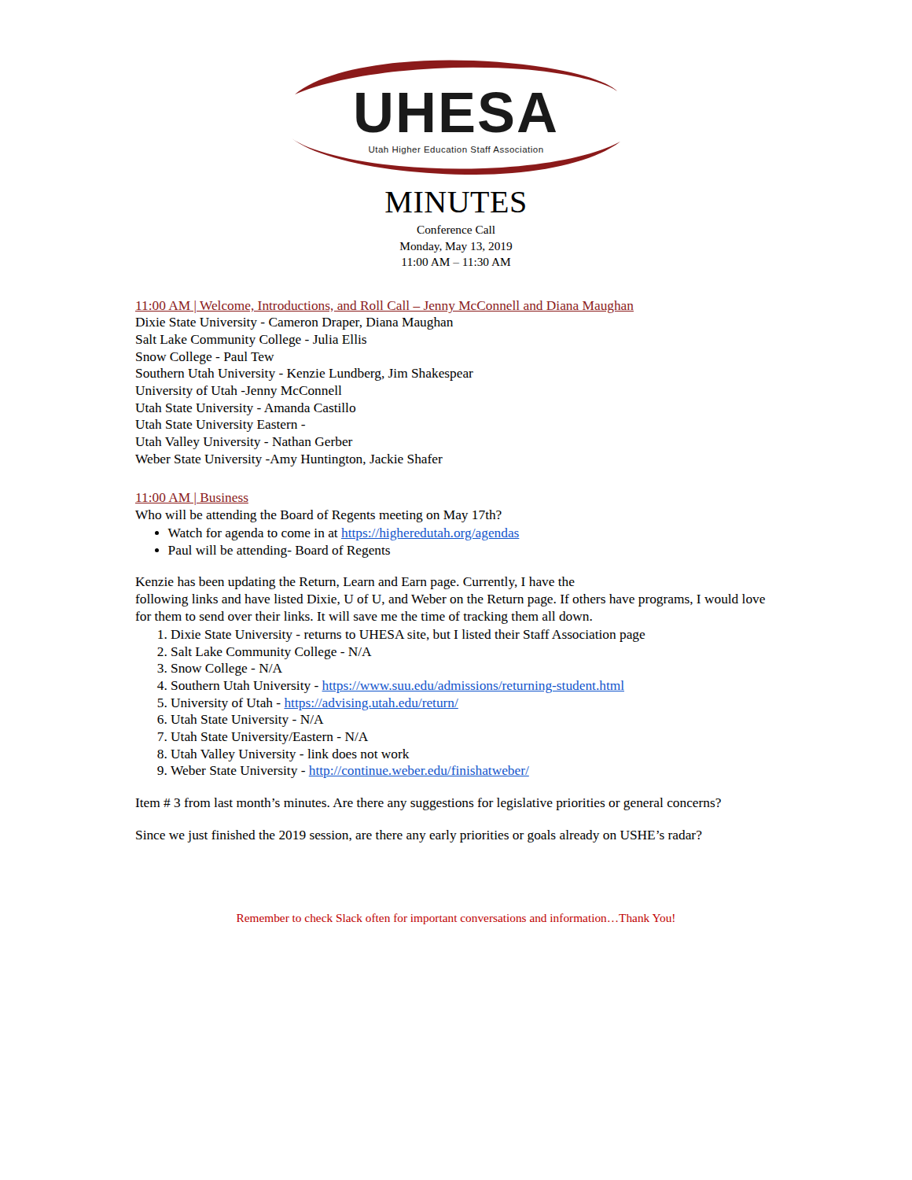UHESA Utah Higher Education Staff Association
MINUTES
Conference Call
Monday, May 13, 2019
11:00 AM – 11:30 AM
11:00 AM | Welcome, Introductions, and Roll Call – Jenny McConnell and Diana Maughan
Dixie State University - Cameron Draper, Diana Maughan
Salt Lake Community College - Julia Ellis
Snow College - Paul Tew
Southern Utah University - Kenzie Lundberg, Jim Shakespear
University of Utah -Jenny McConnell
Utah State University - Amanda Castillo
Utah State University Eastern -
Utah Valley University - Nathan Gerber
Weber State University -Amy Huntington, Jackie Shafer
11:00 AM | Business
Who will be attending the Board of Regents meeting on May 17th?
Watch for agenda to come in at https://higheredutah.org/agendas
Paul will be attending- Board of Regents
Kenzie has been updating the Return, Learn and Earn page. Currently, I have the
following links and have listed Dixie, U of U, and Weber on the Return page. If others have programs, I would love for them to send over their links. It will save me the time of tracking them all down.
Dixie State University - returns to UHESA site, but I listed their Staff Association page
Salt Lake Community College - N/A
Snow College - N/A
Southern Utah University - https://www.suu.edu/admissions/returning-student.html
University of Utah - https://advising.utah.edu/return/
Utah State University - N/A
Utah State University/Eastern - N/A
Utah Valley University - link does not work
Weber State University - http://continue.weber.edu/finishatweber/
Item # 3 from last month’s minutes. Are there any suggestions for legislative priorities or general concerns?
Since we just finished the 2019 session, are there any early priorities or goals already on USHE’s radar?
Remember to check Slack often for important conversations and information…Thank You!